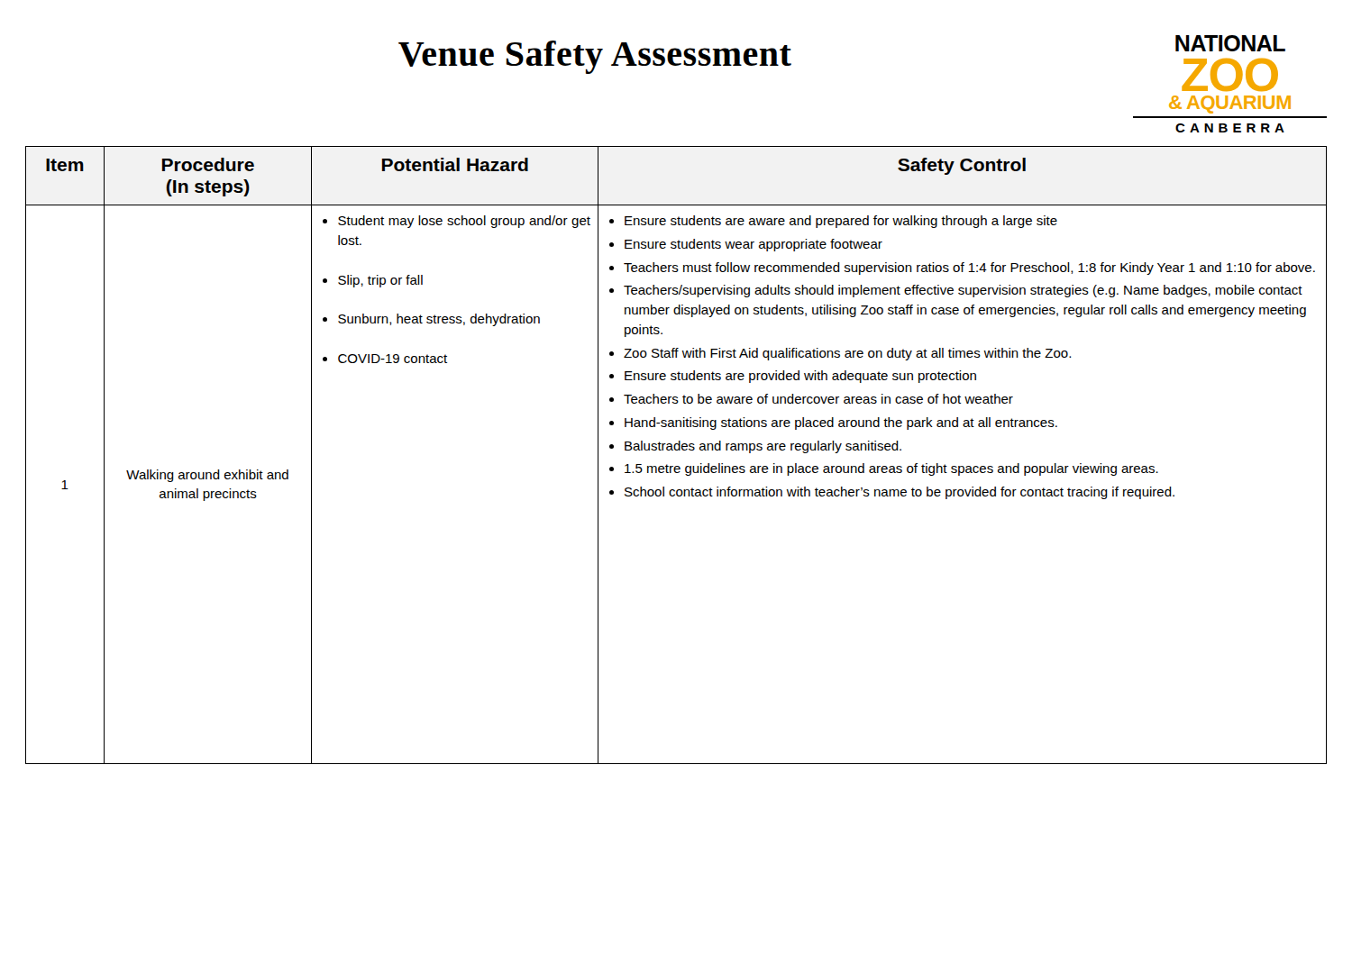NATIONAL
ZOO
& AQUARIUM
CANBERRA
Venue Safety Assessment
| Item | Procedure (In steps) | Potential Hazard | Safety Control |
| --- | --- | --- | --- |
| 1 | Walking around exhibit and animal precincts | Student may lose school group and/or get lost. Slip, trip or fall Sunburn, heat stress, dehydration COVID-19 contact | Ensure students are aware and prepared for walking through a large site Ensure students wear appropriate footwear Teachers must follow recommended supervision ratios of 1:4 for Preschool, 1:8 for Kindy Year 1 and 1:10 for above. Teachers/supervising adults should implement effective supervision strategies (e.g. Name badges, mobile contact number displayed on students, utilising Zoo staff in case of emergencies, regular roll calls and emergency meeting points. Zoo Staff with First Aid qualifications are on duty at all times within the Zoo. Ensure students are provided with adequate sun protection Teachers to be aware of undercover areas in case of hot weather Hand-sanitising stations are placed around the park and at all entrances. Balustrades and ramps are regularly sanitised. 1.5 metre guidelines are in place around areas of tight spaces and popular viewing areas. School contact information with teacher’s name to be provided for contact tracing if required. |